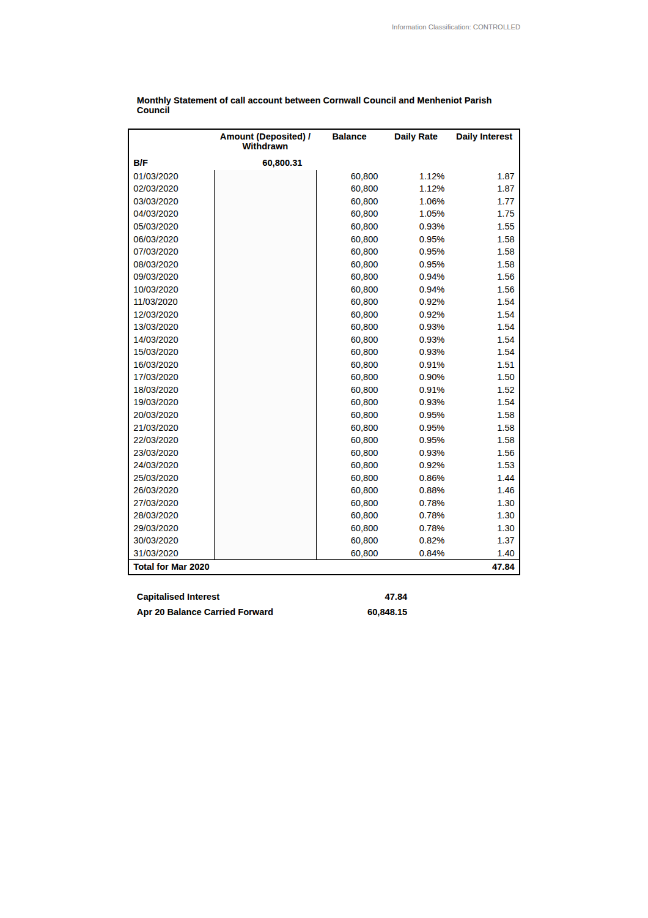Information Classification: CONTROLLED
Monthly Statement of call account between Cornwall Council and Menheniot Parish Council
| | Amount (Deposited) / Withdrawn | Balance | Daily Rate | Daily Interest |
| --- | --- | --- | --- | --- |
| B/F | 60,800.31 | | | |
| 01/03/2020 | | 60,800 | 1.12% | 1.87 |
| 02/03/2020 | | 60,800 | 1.12% | 1.87 |
| 03/03/2020 | | 60,800 | 1.06% | 1.77 |
| 04/03/2020 | | 60,800 | 1.05% | 1.75 |
| 05/03/2020 | | 60,800 | 0.93% | 1.55 |
| 06/03/2020 | | 60,800 | 0.95% | 1.58 |
| 07/03/2020 | | 60,800 | 0.95% | 1.58 |
| 08/03/2020 | | 60,800 | 0.95% | 1.58 |
| 09/03/2020 | | 60,800 | 0.94% | 1.56 |
| 10/03/2020 | | 60,800 | 0.94% | 1.56 |
| 11/03/2020 | | 60,800 | 0.92% | 1.54 |
| 12/03/2020 | | 60,800 | 0.92% | 1.54 |
| 13/03/2020 | | 60,800 | 0.93% | 1.54 |
| 14/03/2020 | | 60,800 | 0.93% | 1.54 |
| 15/03/2020 | | 60,800 | 0.93% | 1.54 |
| 16/03/2020 | | 60,800 | 0.91% | 1.51 |
| 17/03/2020 | | 60,800 | 0.90% | 1.50 |
| 18/03/2020 | | 60,800 | 0.91% | 1.52 |
| 19/03/2020 | | 60,800 | 0.93% | 1.54 |
| 20/03/2020 | | 60,800 | 0.95% | 1.58 |
| 21/03/2020 | | 60,800 | 0.95% | 1.58 |
| 22/03/2020 | | 60,800 | 0.95% | 1.58 |
| 23/03/2020 | | 60,800 | 0.93% | 1.56 |
| 24/03/2020 | | 60,800 | 0.92% | 1.53 |
| 25/03/2020 | | 60,800 | 0.86% | 1.44 |
| 26/03/2020 | | 60,800 | 0.88% | 1.46 |
| 27/03/2020 | | 60,800 | 0.78% | 1.30 |
| 28/03/2020 | | 60,800 | 0.78% | 1.30 |
| 29/03/2020 | | 60,800 | 0.78% | 1.30 |
| 30/03/2020 | | 60,800 | 0.82% | 1.37 |
| 31/03/2020 | | 60,800 | 0.84% | 1.40 |
| Total for Mar 2020 | | | 47.84 |
| Capitalised Interest | 47.84 |
| Apr 20 Balance Carried Forward | 60,848.15 |